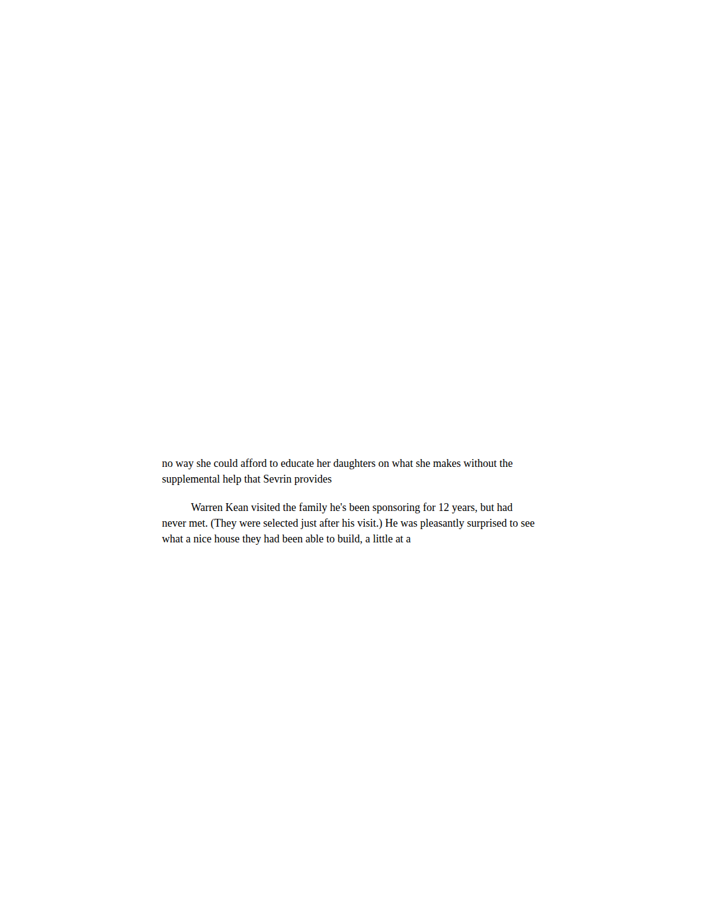no way she could afford to educate her daughters on what she makes without the supplemental help that Sevrin provides
Warren Kean visited the family he's been sponsoring for 12 years, but had never met. (They were selected just after his visit.) He was pleasantly surprised to see what a nice house they had been able to build, a little at a